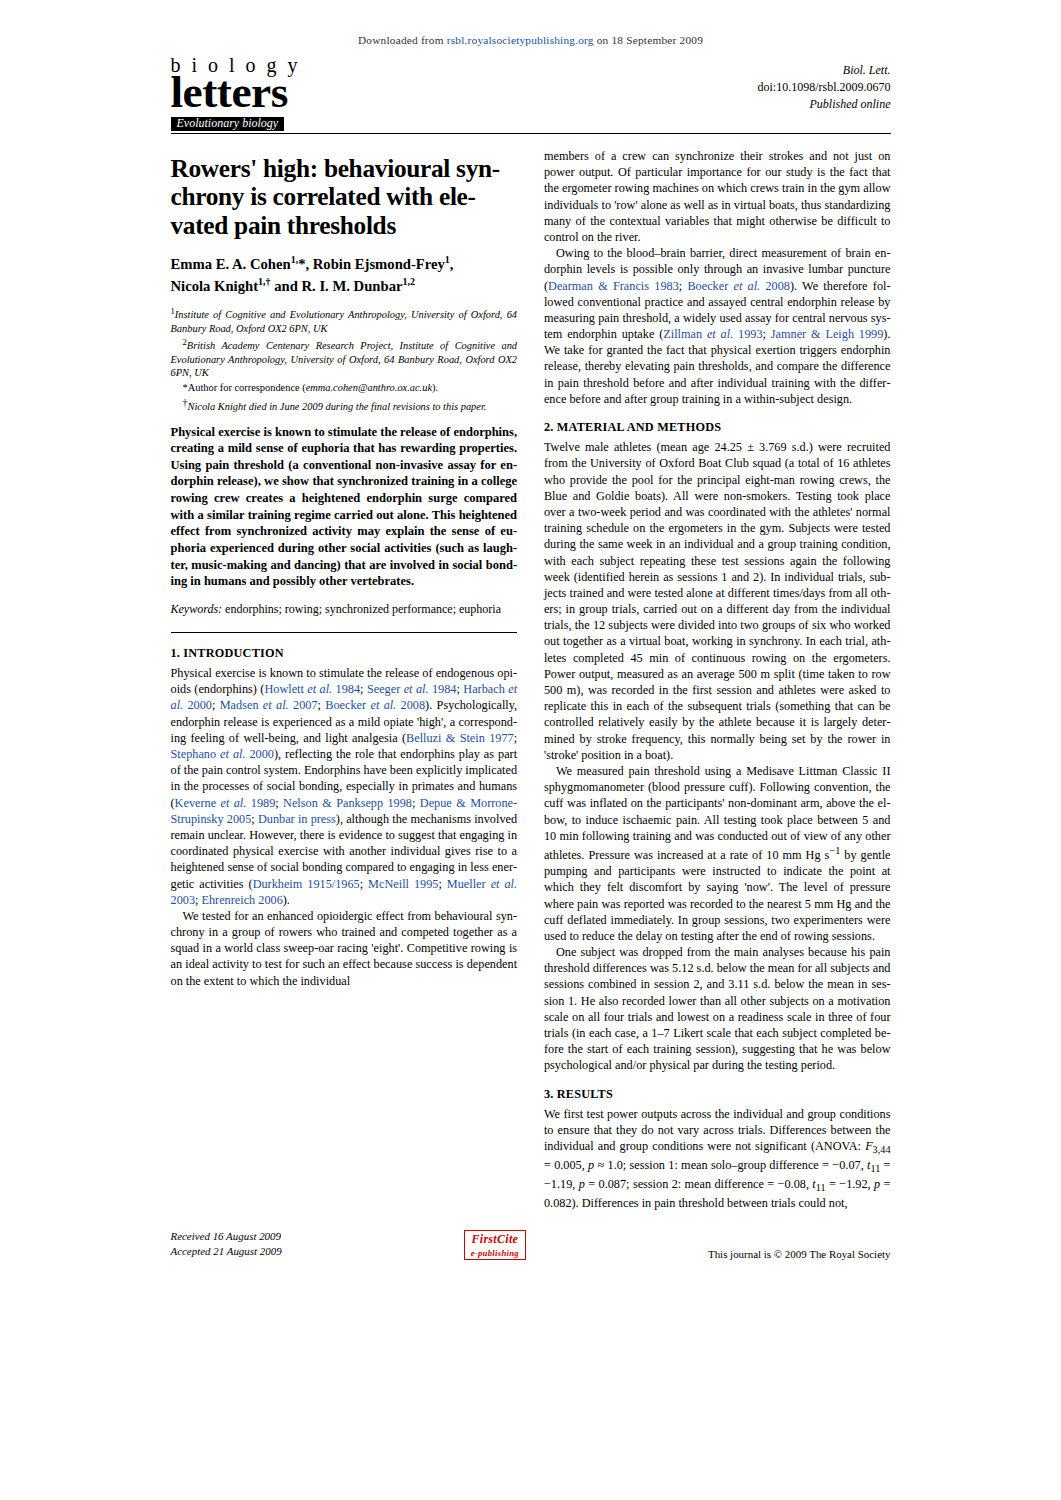Downloaded from rsbl.royalsocietypublishing.org on 18 September 2009
b i o l o g y
letters
Evolutionary biology
Biol. Lett.
doi:10.1098/rsbl.2009.0670
Published online
Rowers' high: behavioural synchrony is correlated with elevated pain thresholds
Emma E. A. Cohen1,*, Robin Ejsmond-Frey1,
Nicola Knight1,† and R. I. M. Dunbar1,2
1Institute of Cognitive and Evolutionary Anthropology, University of Oxford, 64 Banbury Road, Oxford OX2 6PN, UK
2British Academy Centenary Research Project, Institute of Cognitive and Evolutionary Anthropology, University of Oxford, 64 Banbury Road, Oxford OX2 6PN, UK
*Author for correspondence (emma.cohen@anthro.ox.ac.uk).
†Nicola Knight died in June 2009 during the final revisions to this paper.
Physical exercise is known to stimulate the release of endorphins, creating a mild sense of euphoria that has rewarding properties. Using pain threshold (a conventional non-invasive assay for endorphin release), we show that synchronized training in a college rowing crew creates a heightened endorphin surge compared with a similar training regime carried out alone. This heightened effect from synchronized activity may explain the sense of euphoria experienced during other social activities (such as laughter, music-making and dancing) that are involved in social bonding in humans and possibly other vertebrates.
Keywords: endorphins; rowing; synchronized performance; euphoria
1. Introduction
Physical exercise is known to stimulate the release of endogenous opioids (endorphins) (Howlett et al. 1984; Seeger et al. 1984; Harbach et al. 2000; Madsen et al. 2007; Boecker et al. 2008). Psychologically, endorphin release is experienced as a mild opiate 'high', a corresponding feeling of well-being, and light analgesia (Belluzi & Stein 1977; Stephano et al. 2000), reflecting the role that endorphins play as part of the pain control system. Endorphins have been explicitly implicated in the processes of social bonding, especially in primates and humans (Keverne et al. 1989; Nelson & Panksepp 1998; Depue & Morrone-Strupinsky 2005; Dunbar in press), although the mechanisms involved remain unclear. However, there is evidence to suggest that engaging in coordinated physical exercise with another individual gives rise to a heightened sense of social bonding compared to engaging in less energetic activities (Durkheim 1915/1965; McNeill 1995; Mueller et al. 2003; Ehrenreich 2006).
We tested for an enhanced opioidergic effect from behavioural synchrony in a group of rowers who trained and competed together as a squad in a world class sweep-oar racing 'eight'. Competitive rowing is an ideal activity to test for such an effect because success is dependent on the extent to which the individual
members of a crew can synchronize their strokes and not just on power output. Of particular importance for our study is the fact that the ergometer rowing machines on which crews train in the gym allow individuals to 'row' alone as well as in virtual boats, thus standardizing many of the contextual variables that might otherwise be difficult to control on the river.
Owing to the blood–brain barrier, direct measurement of brain endorphin levels is possible only through an invasive lumbar puncture (Dearman & Francis 1983; Boecker et al. 2008). We therefore followed conventional practice and assayed central endorphin release by measuring pain threshold, a widely used assay for central nervous system endorphin uptake (Zillman et al. 1993; Jamner & Leigh 1999). We take for granted the fact that physical exertion triggers endorphin release, thereby elevating pain thresholds, and compare the difference in pain threshold before and after individual training with the difference before and after group training in a within-subject design.
2. Material and methods
Twelve male athletes (mean age 24.25 ± 3.769 s.d.) were recruited from the University of Oxford Boat Club squad (a total of 16 athletes who provide the pool for the principal eight-man rowing crews, the Blue and Goldie boats). All were non-smokers. Testing took place over a two-week period and was coordinated with the athletes' normal training schedule on the ergometers in the gym. Subjects were tested during the same week in an individual and a group training condition, with each subject repeating these test sessions again the following week (identified herein as sessions 1 and 2). In individual trials, subjects trained and were tested alone at different times/days from all others; in group trials, carried out on a different day from the individual trials, the 12 subjects were divided into two groups of six who worked out together as a virtual boat, working in synchrony. In each trial, athletes completed 45 min of continuous rowing on the ergometers. Power output, measured as an average 500 m split (time taken to row 500 m), was recorded in the first session and athletes were asked to replicate this in each of the subsequent trials (something that can be controlled relatively easily by the athlete because it is largely determined by stroke frequency, this normally being set by the rower in 'stroke' position in a boat).
We measured pain threshold using a Medisave Littman Classic II sphygmomanometer (blood pressure cuff). Following convention, the cuff was inflated on the participants' non-dominant arm, above the elbow, to induce ischaemic pain. All testing took place between 5 and 10 min following training and was conducted out of view of any other athletes. Pressure was increased at a rate of 10 mm Hg s−1 by gentle pumping and participants were instructed to indicate the point at which they felt discomfort by saying 'now'. The level of pressure where pain was reported was recorded to the nearest 5 mm Hg and the cuff deflated immediately. In group sessions, two experimenters were used to reduce the delay on testing after the end of rowing sessions.
One subject was dropped from the main analyses because his pain threshold differences was 5.12 s.d. below the mean for all subjects and sessions combined in session 2, and 3.11 s.d. below the mean in session 1. He also recorded lower than all other subjects on a motivation scale on all four trials and lowest on a readiness scale in three of four trials (in each case, a 1–7 Likert scale that each subject completed before the start of each training session), suggesting that he was below psychological and/or physical par during the testing period.
3. Results
We first test power outputs across the individual and group conditions to ensure that they do not vary across trials. Differences between the individual and group conditions were not significant (ANOVA: F3,44 = 0.005, p ≈ 1.0; session 1: mean solo–group difference = −0.07, t11 = −1.19, p = 0.087; session 2: mean difference = −0.08, t11 = −1.92, p = 0.082). Differences in pain threshold between trials could not,
Received 16 August 2009
Accepted 21 August 2009
FirstCitee-publishing
This journal is © 2009 The Royal Society